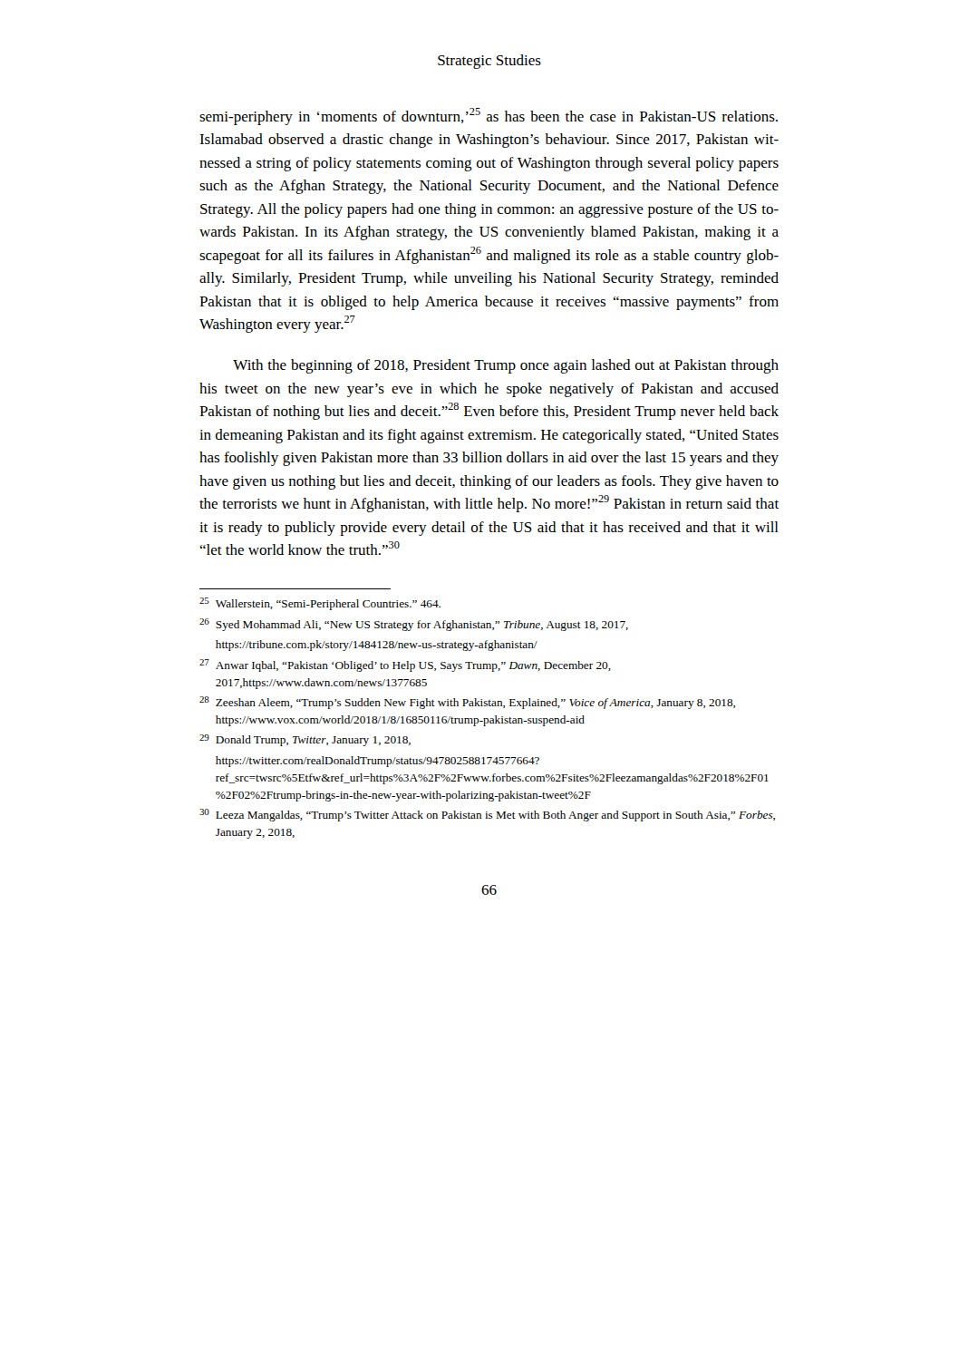Strategic Studies
semi-periphery in ‘moments of downturn,’25 as has been the case in Pakistan-US relations. Islamabad observed a drastic change in Washington’s behaviour. Since 2017, Pakistan witnessed a string of policy statements coming out of Washington through several policy papers such as the Afghan Strategy, the National Security Document, and the National Defence Strategy. All the policy papers had one thing in common: an aggressive posture of the US towards Pakistan. In its Afghan strategy, the US conveniently blamed Pakistan, making it a scapegoat for all its failures in Afghanistan26 and maligned its role as a stable country globally. Similarly, President Trump, while unveiling his National Security Strategy, reminded Pakistan that it is obliged to help America because it receives “massive payments” from Washington every year.27
With the beginning of 2018, President Trump once again lashed out at Pakistan through his tweet on the new year’s eve in which he spoke negatively of Pakistan and accused Pakistan of nothing but lies and deceit.”28 Even before this, President Trump never held back in demeaning Pakistan and its fight against extremism. He categorically stated, “United States has foolishly given Pakistan more than 33 billion dollars in aid over the last 15 years and they have given us nothing but lies and deceit, thinking of our leaders as fools. They give haven to the terrorists we hunt in Afghanistan, with little help. No more!”29 Pakistan in return said that it is ready to publicly provide every detail of the US aid that it has received and that it will “let the world know the truth.”30
25 Wallerstein, “Semi-Peripheral Countries.” 464.
26 Syed Mohammad Ali, “New US Strategy for Afghanistan,” Tribune, August 18, 2017,
https://tribune.com.pk/story/1484128/new-us-strategy-afghanistan/
27 Anwar Iqbal, “Pakistan ‘Obliged’ to Help US, Says Trump,” Dawn, December 20, 2017,https://www.dawn.com/news/1377685
28 Zeeshan Aleem, “Trump’s Sudden New Fight with Pakistan, Explained,” Voice of America, January 8, 2018, https://www.vox.com/world/2018/1/8/16850116/trump-pakistan-suspend-aid
29 Donald Trump, Twitter, January 1, 2018,
https://twitter.com/realDonaldTrump/status/947802588174577664?ref_src=twsrc%5Etfw&ref_url=https%3A%2F%2Fwww.forbes.com%2Fsites%2Fleezamangaldas%2F2018%2F01%2F02%2Ftrump-brings-in-the-new-year-with-polarizing-pakistan-tweet%2F
30 Leeza Mangaldas, “Trump’s Twitter Attack on Pakistan is Met with Both Anger and Support in South Asia,” Forbes, January 2, 2018,
66